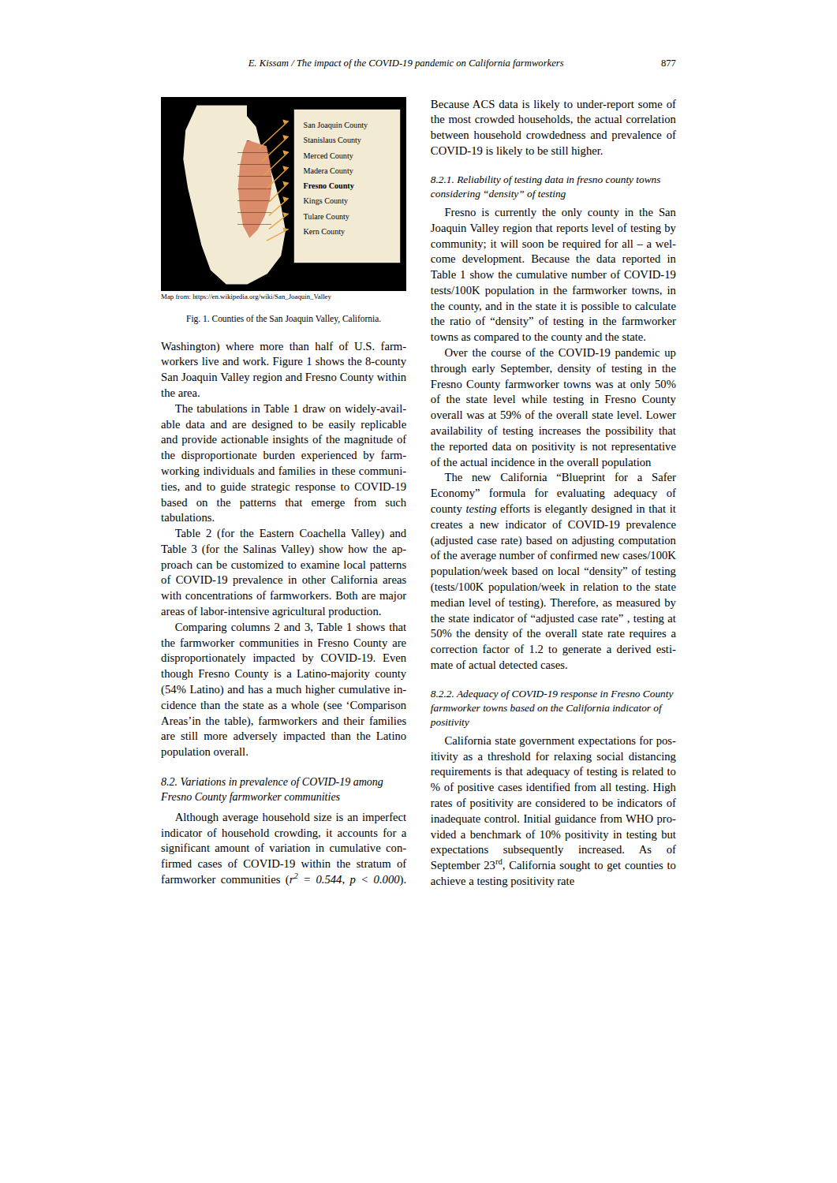E. Kissam / The impact of the COVID-19 pandemic on California farmworkers
877
San Joaquin County
Stanislaus County
Merced County
Madera County
Fresno County
Kings County
Tulare County
Kern County
Map from: https://en.wikipedia.org/wiki/San_Joaquin_Valley
Fig. 1. Counties of the San Joaquin Valley, California.
Washington) where more than half of U.S. farmworkers live and work. Figure 1 shows the 8-county San Joaquin Valley region and Fresno County within the area.
The tabulations in Table 1 draw on widely-available data and are designed to be easily replicable and provide actionable insights of the magnitude of the disproportionate burden experienced by farmworking individuals and families in these communities, and to guide strategic response to COVID-19 based on the patterns that emerge from such tabulations.
Table 2 (for the Eastern Coachella Valley) and Table 3 (for the Salinas Valley) show how the approach can be customized to examine local patterns of COVID-19 prevalence in other California areas with concentrations of farmworkers. Both are major areas of labor-intensive agricultural production.
Comparing columns 2 and 3, Table 1 shows that the farmworker communities in Fresno County are disproportionately impacted by COVID-19. Even though Fresno County is a Latino-majority county (54% Latino) and has a much higher cumulative incidence than the state as a whole (see ‘Comparison Areas’in the table), farmworkers and their families are still more adversely impacted than the Latino population overall.
8.2. Variations in prevalence of COVID-19 among Fresno County farmworker communities
Although average household size is an imperfect indicator of household crowding, it accounts for a significant amount of variation in cumulative confirmed cases of COVID-19 within the stratum of farmworker communities (r2 = 0.544, p < 0.000). Because ACS data is likely to under-report some of the most crowded households, the actual correlation between household crowdedness and prevalence of COVID-19 is likely to be still higher.
8.2.1. Reliability of testing data in fresno county towns considering “density” of testing
Fresno is currently the only county in the San Joaquin Valley region that reports level of testing by community; it will soon be required for all – a welcome development. Because the data reported in Table 1 show the cumulative number of COVID-19 tests/100K population in the farmworker towns, in the county, and in the state it is possible to calculate the ratio of “density” of testing in the farmworker towns as compared to the county and the state.
Over the course of the COVID-19 pandemic up through early September, density of testing in the Fresno County farmworker towns was at only 50% of the state level while testing in Fresno County overall was at 59% of the overall state level. Lower availability of testing increases the possibility that the reported data on positivity is not representative of the actual incidence in the overall population
The new California “Blueprint for a Safer Economy” formula for evaluating adequacy of county testing efforts is elegantly designed in that it creates a new indicator of COVID-19 prevalence (adjusted case rate) based on adjusting computation of the average number of confirmed new cases/100K population/week based on local “density” of testing (tests/100K population/week in relation to the state median level of testing). Therefore, as measured by the state indicator of “adjusted case rate” , testing at 50% the density of the overall state rate requires a correction factor of 1.2 to generate a derived estimate of actual detected cases.
8.2.2. Adequacy of COVID-19 response in Fresno County farmworker towns based on the California indicator of positivity
California state government expectations for positivity as a threshold for relaxing social distancing requirements is that adequacy of testing is related to % of positive cases identified from all testing. High rates of positivity are considered to be indicators of inadequate control. Initial guidance from WHO provided a benchmark of 10% positivity in testing but expectations subsequently increased. As of September 23rd, California sought to get counties to achieve a testing positivity rate